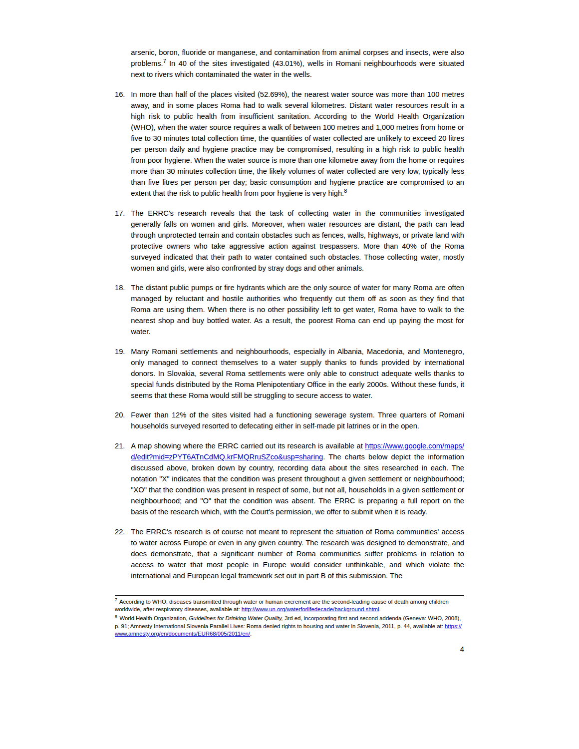arsenic, boron, fluoride or manganese, and contamination from animal corpses and insects, were also problems.7 In 40 of the sites investigated (43.01%), wells in Romani neighbourhoods were situated next to rivers which contaminated the water in the wells.
In more than half of the places visited (52.69%), the nearest water source was more than 100 metres away, and in some places Roma had to walk several kilometres. Distant water resources result in a high risk to public health from insufficient sanitation. According to the World Health Organization (WHO), when the water source requires a walk of between 100 metres and 1,000 metres from home or five to 30 minutes total collection time, the quantities of water collected are unlikely to exceed 20 litres per person daily and hygiene practice may be compromised, resulting in a high risk to public health from poor hygiene. When the water source is more than one kilometre away from the home or requires more than 30 minutes collection time, the likely volumes of water collected are very low, typically less than five litres per person per day; basic consumption and hygiene practice are compromised to an extent that the risk to public health from poor hygiene is very high.8
The ERRC's research reveals that the task of collecting water in the communities investigated generally falls on women and girls. Moreover, when water resources are distant, the path can lead through unprotected terrain and contain obstacles such as fences, walls, highways, or private land with protective owners who take aggressive action against trespassers. More than 40% of the Roma surveyed indicated that their path to water contained such obstacles. Those collecting water, mostly women and girls, were also confronted by stray dogs and other animals.
The distant public pumps or fire hydrants which are the only source of water for many Roma are often managed by reluctant and hostile authorities who frequently cut them off as soon as they find that Roma are using them. When there is no other possibility left to get water, Roma have to walk to the nearest shop and buy bottled water. As a result, the poorest Roma can end up paying the most for water.
Many Romani settlements and neighbourhoods, especially in Albania, Macedonia, and Montenegro, only managed to connect themselves to a water supply thanks to funds provided by international donors. In Slovakia, several Roma settlements were only able to construct adequate wells thanks to special funds distributed by the Roma Plenipotentiary Office in the early 2000s. Without these funds, it seems that these Roma would still be struggling to secure access to water.
Fewer than 12% of the sites visited had a functioning sewerage system. Three quarters of Romani households surveyed resorted to defecating either in self-made pit latrines or in the open.
A map showing where the ERRC carried out its research is available at https://www.google.com/maps/d/edit?mid=zPYT6ATnCdMQ.krFMQRruSZco&usp=sharing. The charts below depict the information discussed above, broken down by country, recording data about the sites researched in each. The notation "X" indicates that the condition was present throughout a given settlement or neighbourhood; "XO" that the condition was present in respect of some, but not all, households in a given settlement or neighbourhood; and "O" that the condition was absent. The ERRC is preparing a full report on the basis of the research which, with the Court's permission, we offer to submit when it is ready.
The ERRC's research is of course not meant to represent the situation of Roma communities' access to water across Europe or even in any given country. The research was designed to demonstrate, and does demonstrate, that a significant number of Roma communities suffer problems in relation to access to water that most people in Europe would consider unthinkable, and which violate the international and European legal framework set out in part B of this submission. The
7 According to WHO, diseases transmitted through water or human excrement are the second-leading cause of death among children worldwide, after respiratory diseases, available at: http://www.un.org/waterforlifedecade/background.shtml.
8 World Health Organization, Guidelines for Drinking Water Quality, 3rd ed, incorporating first and second addenda (Geneva: WHO, 2008), p. 91; Amnesty International Slovenia Parallel Lives: Roma denied rights to housing and water in Slovenia, 2011, p. 44, available at: https://www.amnesty.org/en/documents/EUR68/005/2011/en/.
4